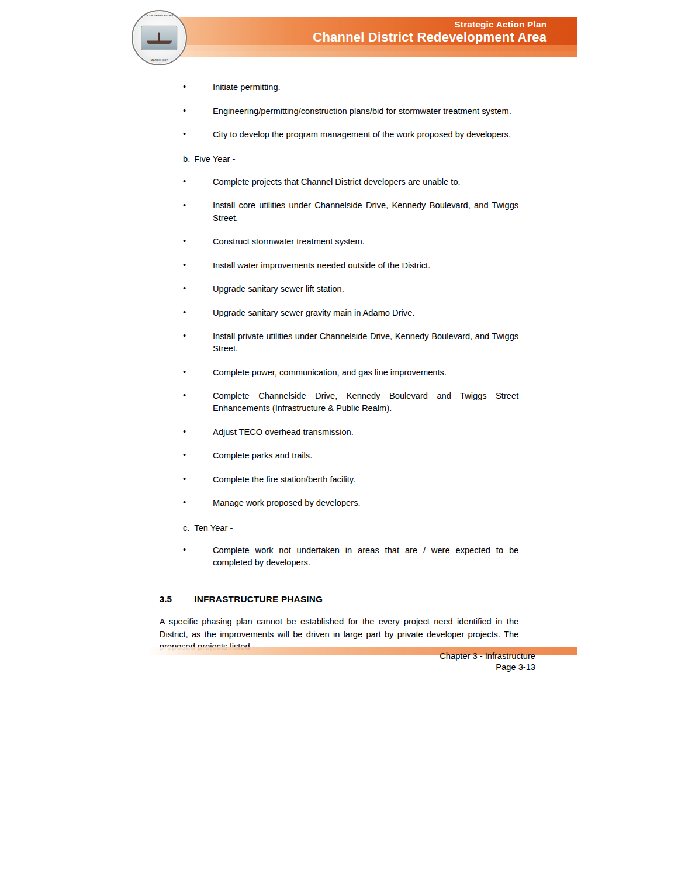Strategic Action Plan
Channel District Redevelopment Area
CITY OF TAMPA FLORIDA
MARCH 1887
Initiate permitting.
Engineering/permitting/construction plans/bid for stormwater treatment system.
City to develop the program management of the work proposed by developers.
b.
Five Year -
Complete projects that Channel District developers are unable to.
Install core utilities under Channelside Drive, Kennedy Boulevard, and Twiggs Street.
Construct stormwater treatment system.
Install water improvements needed outside of the District.
Upgrade sanitary sewer lift station.
Upgrade sanitary sewer gravity main in Adamo Drive.
Install private utilities under Channelside Drive, Kennedy Boulevard, and Twiggs Street.
Complete power, communication, and gas line improvements.
Complete Channelside Drive, Kennedy Boulevard and Twiggs Street Enhancements (Infrastructure & Public Realm).
Adjust TECO overhead transmission.
Complete parks and trails.
Complete the fire station/berth facility.
Manage work proposed by developers.
c.
Ten Year -
Complete work not undertaken in areas that are / were expected to be completed by developers.
3.5
INFRASTRUCTURE PHASING
A specific phasing plan cannot be established for the every project need identified in the District, as the improvements will be driven in large part by private developer projects. The proposed projects listed
Chapter 3 - Infrastructure
Page 3-13